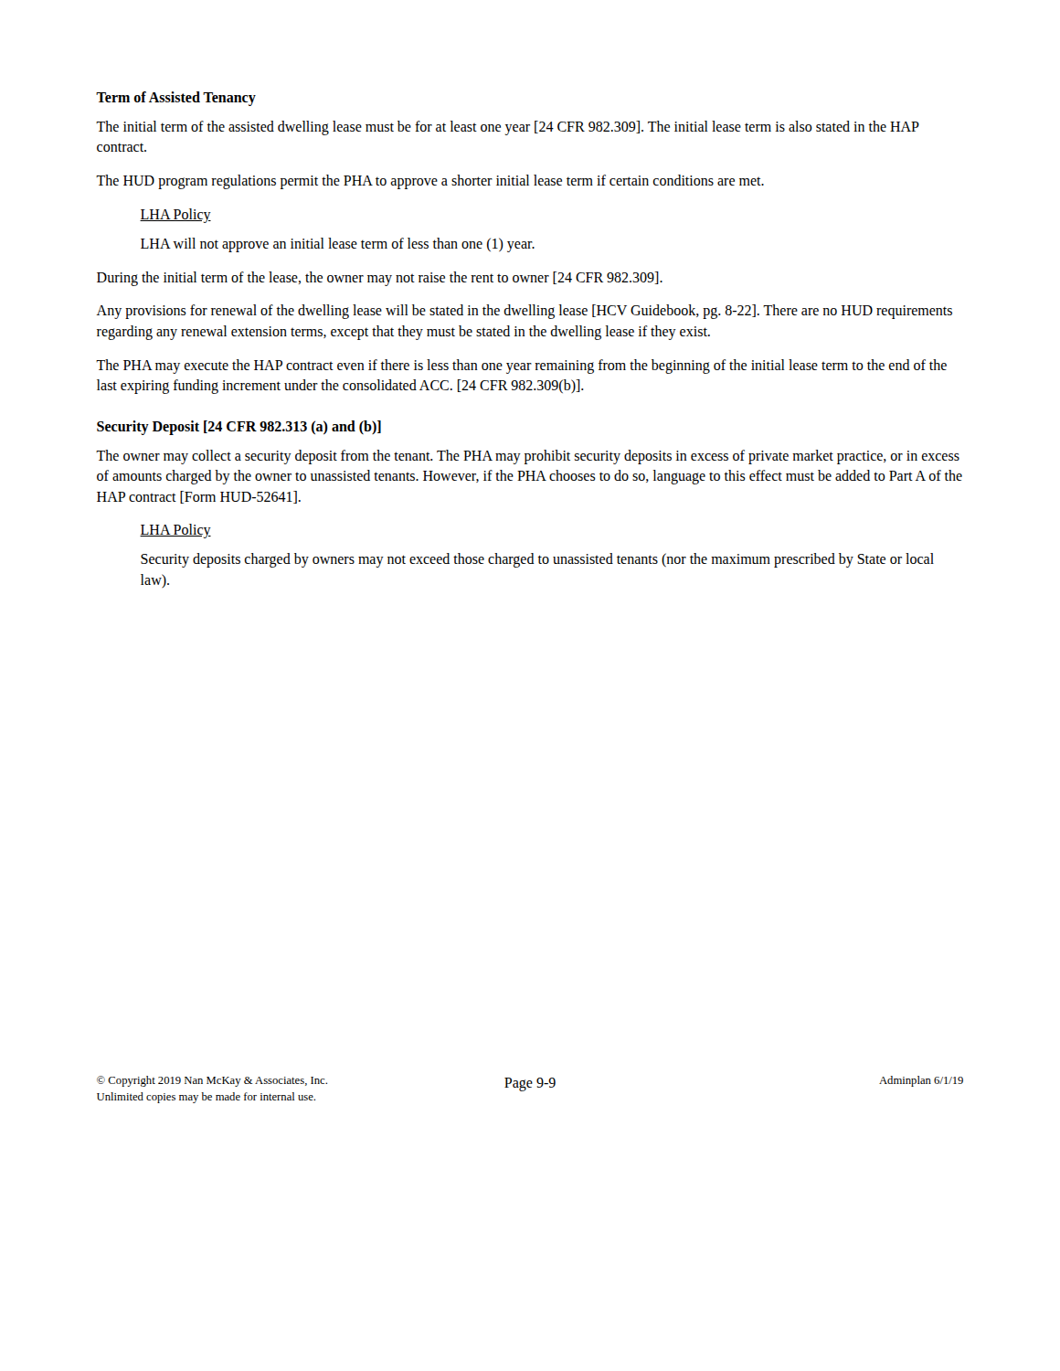Term of Assisted Tenancy
The initial term of the assisted dwelling lease must be for at least one year [24 CFR 982.309]. The initial lease term is also stated in the HAP contract.
The HUD program regulations permit the PHA to approve a shorter initial lease term if certain conditions are met.
LHA Policy
LHA will not approve an initial lease term of less than one (1) year.
During the initial term of the lease, the owner may not raise the rent to owner [24 CFR 982.309].
Any provisions for renewal of the dwelling lease will be stated in the dwelling lease [HCV Guidebook, pg. 8-22]. There are no HUD requirements regarding any renewal extension terms, except that they must be stated in the dwelling lease if they exist.
The PHA may execute the HAP contract even if there is less than one year remaining from the beginning of the initial lease term to the end of the last expiring funding increment under the consolidated ACC. [24 CFR 982.309(b)].
Security Deposit [24 CFR 982.313 (a) and (b)]
The owner may collect a security deposit from the tenant. The PHA may prohibit security deposits in excess of private market practice, or in excess of amounts charged by the owner to unassisted tenants. However, if the PHA chooses to do so, language to this effect must be added to Part A of the HAP contract [Form HUD-52641].
LHA Policy
Security deposits charged by owners may not exceed those charged to unassisted tenants (nor the maximum prescribed by State or local law).
© Copyright 2019 Nan McKay & Associates, Inc.
Unlimited copies may be made for internal use.
Page 9-9
Adminplan 6/1/19